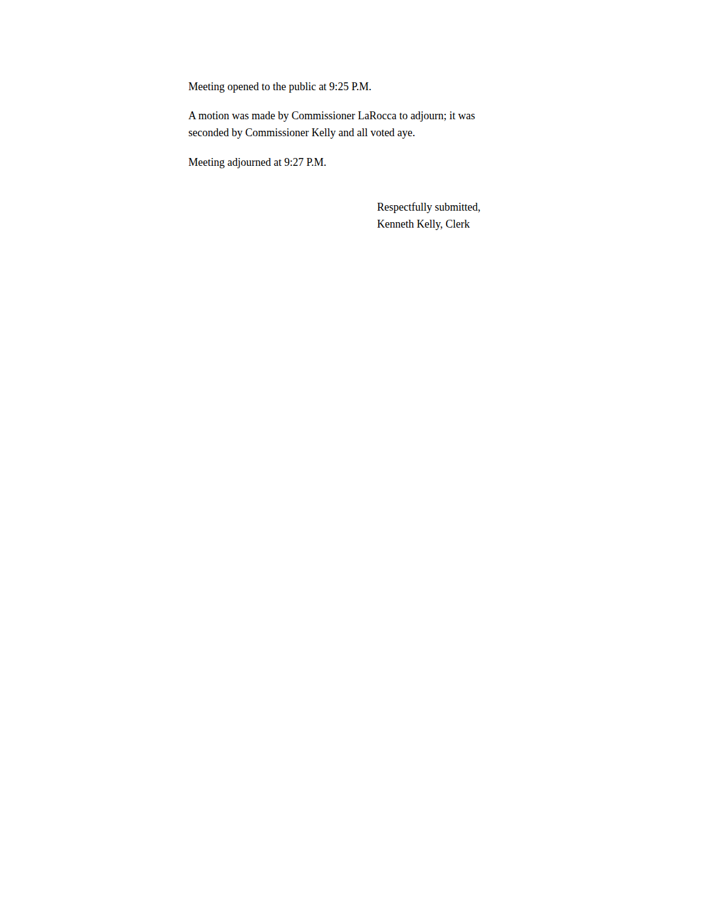Meeting opened to the public at 9:25 P.M.
A motion was made by Commissioner LaRocca to adjourn; it was seconded by Commissioner Kelly and all voted aye.
Meeting adjourned at 9:27 P.M.
Respectfully submitted,
Kenneth Kelly, Clerk